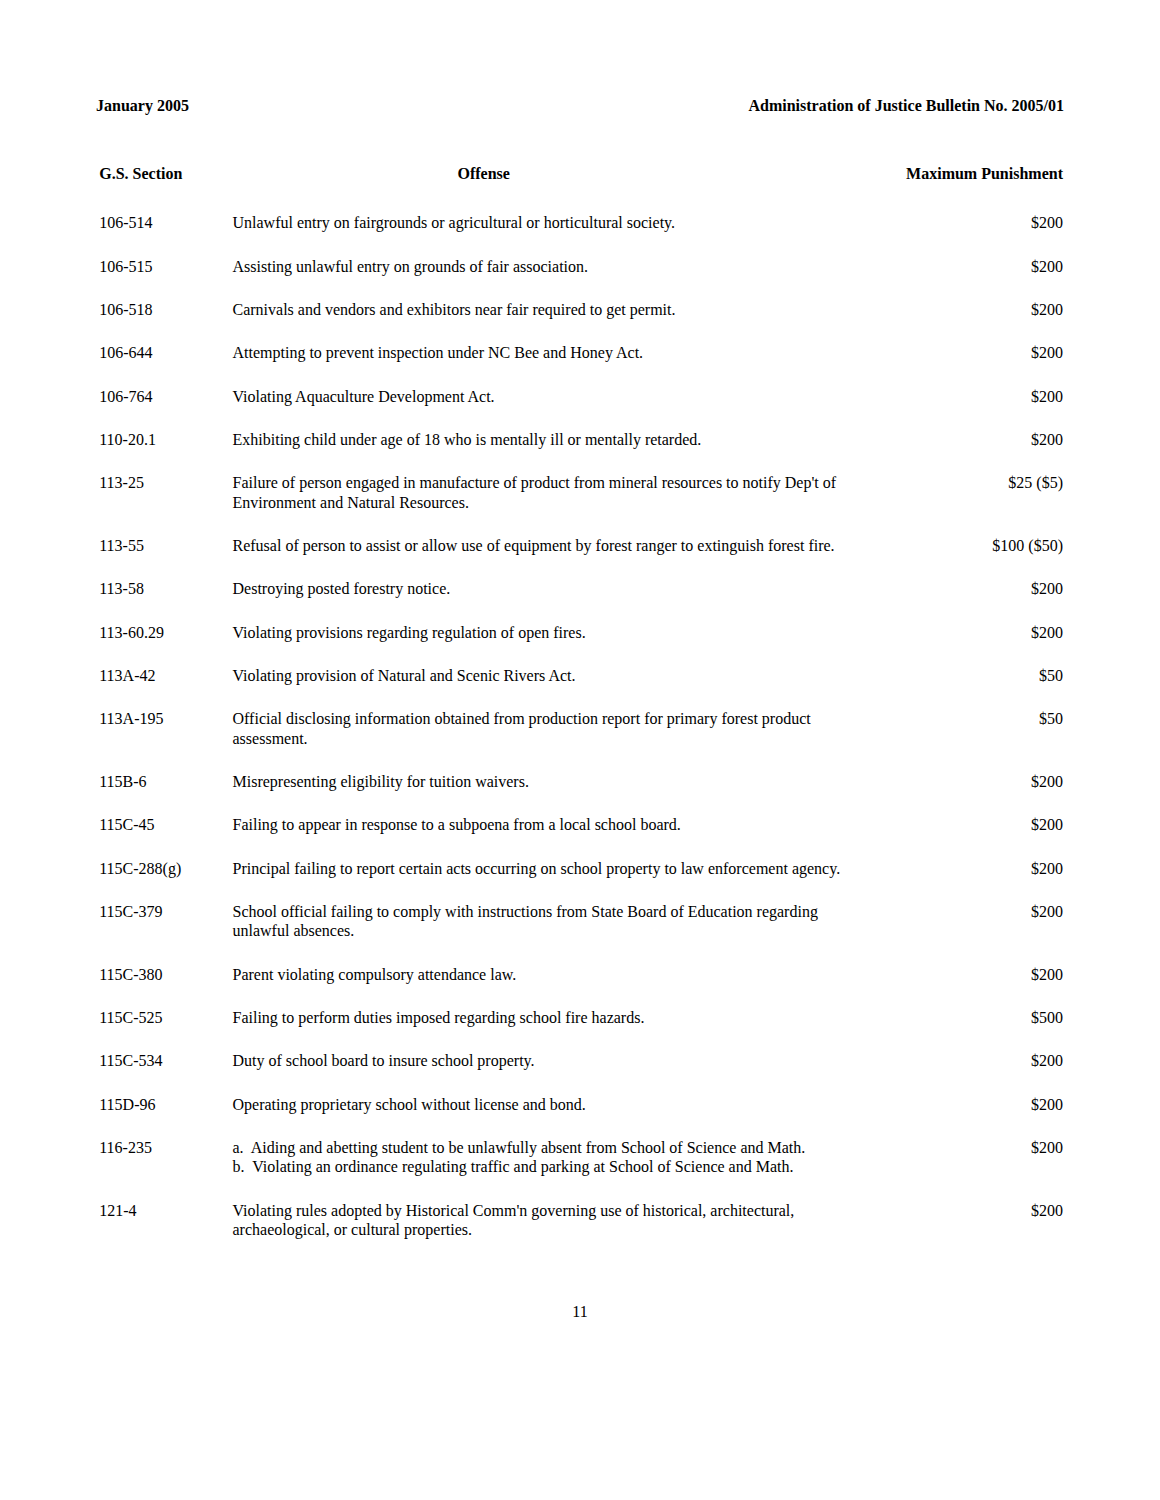January 2005 Administration of Justice Bulletin No. 2005/01
| G.S. Section | Offense | Maximum Punishment |
| --- | --- | --- |
| 106-514 | Unlawful entry on fairgrounds or agricultural or horticultural society. | $200 |
| 106-515 | Assisting unlawful entry on grounds of fair association. | $200 |
| 106-518 | Carnivals and vendors and exhibitors near fair required to get permit. | $200 |
| 106-644 | Attempting to prevent inspection under NC Bee and Honey Act. | $200 |
| 106-764 | Violating Aquaculture Development Act. | $200 |
| 110-20.1 | Exhibiting child under age of 18 who is mentally ill or mentally retarded. | $200 |
| 113-25 | Failure of person engaged in manufacture of product from mineral resources to notify Dep't of Environment and Natural Resources. | $25 ($5) |
| 113-55 | Refusal of person to assist or allow use of equipment by forest ranger to extinguish forest fire. | $100 ($50) |
| 113-58 | Destroying posted forestry notice. | $200 |
| 113-60.29 | Violating provisions regarding regulation of open fires. | $200 |
| 113A-42 | Violating provision of Natural and Scenic Rivers Act. | $50 |
| 113A-195 | Official disclosing information obtained from production report for primary forest product assessment. | $50 |
| 115B-6 | Misrepresenting eligibility for tuition waivers. | $200 |
| 115C-45 | Failing to appear in response to a subpoena from a local school board. | $200 |
| 115C-288(g) | Principal failing to report certain acts occurring on school property to law enforcement agency. | $200 |
| 115C-379 | School official failing to comply with instructions from State Board of Education regarding unlawful absences. | $200 |
| 115C-380 | Parent violating compulsory attendance law. | $200 |
| 115C-525 | Failing to perform duties imposed regarding school fire hazards. | $500 |
| 115C-534 | Duty of school board to insure school property. | $200 |
| 115D-96 | Operating proprietary school without license and bond. | $200 |
| 116-235 | a. Aiding and abetting student to be unlawfully absent from School of Science and Math. b. Violating an ordinance regulating traffic and parking at School of Science and Math. | $200 |
| 121-4 | Violating rules adopted by Historical Comm'n governing use of historical, architectural, archaeological, or cultural properties. | $200 |
11